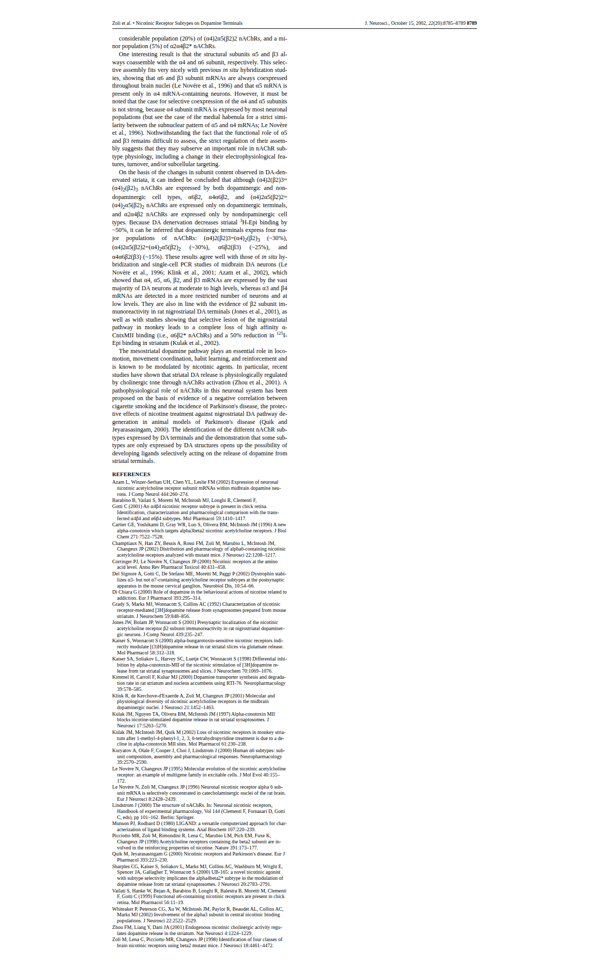Zoli et al. • Nicotinic Receptor Subtypes on Dopamine Terminals
J. Neurosci., October 15, 2002, 22(20):8785–8789 8789
considerable population (20%) of (α4)2α5(β2)2 nAChRs, and a minor population (5%) of α2α4β2* nAChRs.
One interesting result is that the structural subunits α5 and β3 always coassemble with the α4 and α6 subunit, respectively. This selective assembly fits very nicely with previous in situ hybridization studies, showing that α6 and β3 subunit mRNAs are always coexpressed throughout brain nuclei (Le Novére et al., 1996) and that α5 mRNA is present only in α4 mRNA-containing neurons. However, it must be noted that the case for selective coexpression of the α4 and α5 subunits is not strong, because α4 subunit mRNA is expressed by most neuronal populations (but see the case of the medial habenula for a strict similarity between the subnuclear pattern of α5 and α4 mRNAs; Le Novère et al., 1996). Nothwithstanding the fact that the functional role of α5 and β3 remains difficult to assess, the strict regulation of their assembly suggests that they may subserve an important role in nAChR subtype physiology, including a change in their electrophysiological features, turnover, and/or subcellular targeting.
On the basis of the changes in subunit content observed in DA-denervated striata, it can indeed be concluded that although (α4)2(β2)3=(α4)2(β2)3 nAChRs are expressed by both dopaminergic and nondopaminergic cell types, α6β2, α4α6β2, and (α4)2α5(β2)2=(α4)2α5(β2)2 nAChRs are expressed only on dopaminergic terminals, and α2α4β2 nAChRs are expressed only by nondopaminergic cell types. Because DA denervation decreases striatal 3H-Epi binding by ~50%, it can be inferred that dopaminergic terminals express four major populations of nAChRs: (α4)2(β2)3=(α4)2(β2)3 (~30%), (α4)2α5(β2)2=(α4)2α5(β2)2 (~30%), α6β2(β3) (~25%), and α4α6β2(β3) (~15%). These results agree well with those of in situ hybridization and single-cell PCR studies of midbrain DA neurons (Le Novère et al., 1996; Klink et al., 2001; Azam et al., 2002), which showed that α4, α5, α6, β2, and β3 mRNAs are expressed by the vast majority of DA neurons at moderate to high levels, whereas α3 and β4 mRNAs are detected in a more restricted number of neurons and at low levels. They are also in line with the evidence of β2 subunit immunoreactivity in rat nigrostriatal DA terminals (Jones et al., 2001), as well as with studies showing that selective lesion of the nigrostriatal pathway in monkey leads to a complete loss of high affinity α-CntxMII binding (i.e., α6β2* nAChRs) and a 50% reduction in 125I-Epi binding in striatum (Kulak et al., 2002).
The mesostriatal dopamine pathway plays an essential role in locomotion, movement coordination, habit learning, and reinforcement and is known to be modulated by nicotinic agents. In particular, recent studies have shown that striatal DA release is physiologically regulated by cholinergic tone through nAChRs activation (Zhou et al., 2001). A pathophysiological role of nAChRs in this neuronal system has been proposed on the basis of evidence of a negative correlation between cigarette smoking and the incidence of Parkinson's disease, the protective effects of nicotine treatment against nigrostriatal DA pathway degeneration in animal models of Parkinson's disease (Quik and Jeyarasasingam, 2000). The identification of the different nAChR subtypes expressed by DA terminals and the demonstration that some subtypes are only expressed by DA structures opens up the possibility of developing ligands selectively acting on the release of dopamine from striatal terminals.
REFERENCES
Azam L, Winzer-Serhan UH, Chen YL, Leslie FM (2002) Expression of neuronal nicotinic acetylcholine receptor subunit mRNAs within midbrain dopamine neurons. J Comp Neurol 444:260–274.
Barabino B, Vailati S, Moretti M, McIntosh MJ, Longhi R, Clementi F,
Gotti C (2001) An α4β4 nicotinic receptor subtype is present in chick retina. Identification, characterization and pharmacological comparison with the transfected α4β4 and α6β4 subtypes. Mol Pharmacol 59:1410–1417.
Cartier GE, Yoshikami D, Gray WR, Luo S, Olivera BM, McIntosh JM (1996) A new alpha-conotoxin which targets alpha3beta2 nicotinic acetylcholine receptors. J Biol Chem 271:7522–7528.
Champtiaux N, Han ZY, Bessis A, Rossi FM, Zoli M, Marubio L, McIntosh JM, Changeux JP (2002) Distribution and pharmacology of alpha6-containing nicotinic acetylcholine receptors analyzed with mutant mice. J Neurosci 22:1208–1217.
Corringer PJ, Le Novère N, Changeux JP (2000) Nicotinic receptors at the amino acid level. Annu Rev Pharmacol Toxicol 40:431–458.
Del Signore A, Gotti C, De Stefano ME, Moretti M, Paggi P (2002) Dystrophin stabilizes α3- but not α7-containing acetylcholine receptor subtypes at the postsynaptic apparatus in the mouse cervical ganglion. Neurobiol Dis, 10:54–66.
Di Chiara G (2000) Role of dopamine in the behavioural actions of nicotine related to addiction. Eur J Pharmacol 393:295–314.
Grady S, Marks MJ, Wonnacott S, Collins AC (1992) Characterization of nicotinic receptor-mediated [3H]dopamine release from synaptosomes prepared from mouse striatum. J Neurochem 59:848–856.
Jones JW, Bolam JP, Wonnacott S (2001) Presynaptic localization of the nicotinic acetylcholine receptor β2 subunit immunoreactivity in rat nigrostriatal dopaminergic neurons. J Comp Neurol 439:235–247.
Kaiser S, Wonnacott S (2000) alpha-bungarotoxin-sensitive nicotinic receptors indirectly modulate [(3)H]dopamine release in rat striatal slices via glutamate release. Mol Pharmacol 58:312–318.
Kaiser SA, Soliakov L, Harvey SC, Luetje CW, Wonnacott S (1998) Differential inhibition by alpha-conotoxin-MII of the nicotinic stimulation of [3H]dopamine release from rat striatal synaptosomes and slices. J Neurochem 70:1069–1076.
Kimmel H, Carroll F, Kuhar MJ (2000) Dopamine transporter synthesis and degradation rate in rat striatum and nucleus accumbens using RTI-76. Neuropharmacology 39:578–585.
Klink R, de Kerchove-d'Exaerde A, Zoli M, Changeux JP (2001) Molecular and physiological diversity of nicotinic acetylcholine receptors in the midbrain dopaminergic nuclei. J Neurosci 21:1452–1463.
Kulak JM, Nguyen TA, Olivera BM, McIntosh JM (1997) Alpha-conotoxin MII blocks nicotine-stimulated dopamine release in rat striatal synaptosomes. J Neurosci 17:5263–5270.
Kulak JM, McIntosh JM, Quik M (2002) Loss of nicotinic receptors in monkey striatum after 1-methyl-4-phenyl-1, 2, 3, 6-tetrahydropyridine treatment is due to a decline in alpha-conotoxin MII sites. Mol Pharmacol 61:230–238.
Kuryatov A, Olale F, Cooper J, Choi J, Lindstrom J (2000) Human α6 subtypes: subunit composition, assembly and pharmacological responses. Neuropharmacology 39:2570–2590.
Le Novère N, Changeux JP (1995) Molecular evolution of the nicotinic acetylcholine receptor: an example of multigene family in excitable cells. J Mol Evol 40:155–172.
Le Novère N, Zoli M, Changeux JP (1996) Neuronal nicotinic receptor alpha 6 subunit mRNA is selectively concentrated in catecholaminergic nuclei of the rat brain. Eur J Neurosci 8:2428–2439.
Lindstrom J (2000) The structure of nAChRs. In: Neuronal nicotinic receptors, Handbook of experimental pharmacology, Vol 144 (Clementi F, Fornasari D, Gotti C, eds), pp 101–162. Berlin: Springer.
Munson PJ, Rodbard D (1980) LIGAND: a versatile computerized approach for characterization of ligand binding systems. Anal Biochem 107:220–239.
Picciotto MR, Zoli M, Rimondini R, Lena C, Marubio LM, Pich EM, Fuxe K, Changeux JP (1998) Acetylcholine receptors containing the beta2 subunit are involved in the reinforcing properties of nicotine. Nature 391:173–177.
Quik M, Jeyarasasingam G (2000) Nicotinic receptors and Parkinson's disease. Eur J Pharmacol 393:223–230.
Sharples CG, Kaiser S, Soliakov L, Marks MJ, Collins AC, Washburn M, Wright E, Spencer JA, Gallagher T, Wonnacott S (2000) UB-165: a novel nicotinic agonist with subtype selectivity implicates the alpha4beta2* subtype in the modulation of dopamine release from rat striatal synaptosomes. J Neurosci 20:2783–2791.
Vailati S, Hanke W, Bejan A, Barabino B, Longhi R, Balestra B, Moretti M, Clementi F, Gotti C (1999) Functional α6-containing nicotinic receptors are present in chick retina. Mol Pharmacol 56:11–19.
Whiteaker P, Peterson CG, Xu W, McIntosh JM, Paylor R, Beaudet AL, Collins AC, Marks MJ (2002) Involvement of the alpha3 subunit in central nicotinic binding populations. J Neurosci 22:2522–2529.
Zhou FM, Liang Y, Dani JA (2001) Endogenous nicotinic cholinergic activity regulates dopamine release in the striatum. Nat Neurosci 4:1224–1229.
Zoli M, Lena C, Picciotto MR, Changeux JP (1998) Identification of four classes of brain nicotinic receptors using beta2 mutant mice. J Neurosci 18:4461–4472.